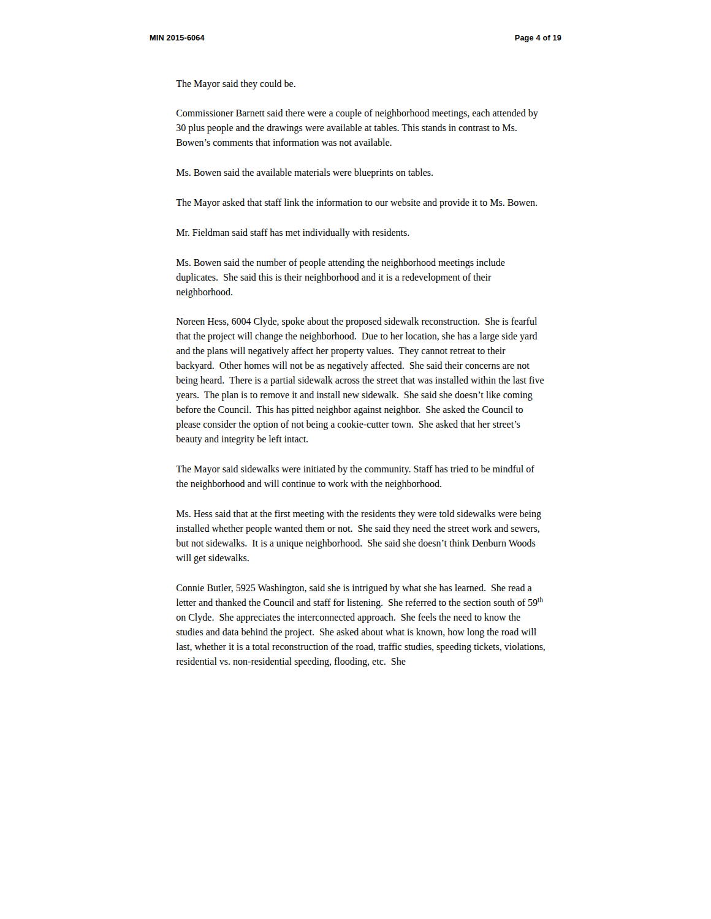MIN 2015-6064
Page 4 of 19
The Mayor said they could be.
Commissioner Barnett said there were a couple of neighborhood meetings, each attended by 30 plus people and the drawings were available at tables. This stands in contrast to Ms. Bowen’s comments that information was not available.
Ms. Bowen said the available materials were blueprints on tables.
The Mayor asked that staff link the information to our website and provide it to Ms. Bowen.
Mr. Fieldman said staff has met individually with residents.
Ms. Bowen said the number of people attending the neighborhood meetings include duplicates. She said this is their neighborhood and it is a redevelopment of their neighborhood.
Noreen Hess, 6004 Clyde, spoke about the proposed sidewalk reconstruction. She is fearful that the project will change the neighborhood. Due to her location, she has a large side yard and the plans will negatively affect her property values. They cannot retreat to their backyard. Other homes will not be as negatively affected. She said their concerns are not being heard. There is a partial sidewalk across the street that was installed within the last five years. The plan is to remove it and install new sidewalk. She said she doesn’t like coming before the Council. This has pitted neighbor against neighbor. She asked the Council to please consider the option of not being a cookie-cutter town. She asked that her street’s beauty and integrity be left intact.
The Mayor said sidewalks were initiated by the community. Staff has tried to be mindful of the neighborhood and will continue to work with the neighborhood.
Ms. Hess said that at the first meeting with the residents they were told sidewalks were being installed whether people wanted them or not. She said they need the street work and sewers, but not sidewalks. It is a unique neighborhood. She said she doesn’t think Denburn Woods will get sidewalks.
Connie Butler, 5925 Washington, said she is intrigued by what she has learned. She read a letter and thanked the Council and staff for listening. She referred to the section south of 59th on Clyde. She appreciates the interconnected approach. She feels the need to know the studies and data behind the project. She asked about what is known, how long the road will last, whether it is a total reconstruction of the road, traffic studies, speeding tickets, violations, residential vs. non-residential speeding, flooding, etc. She